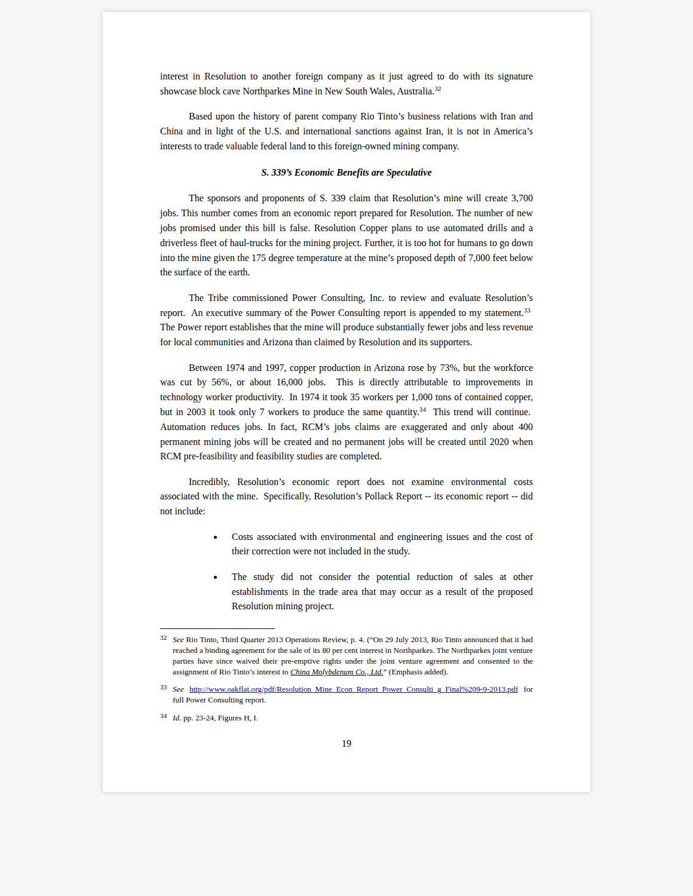interest in Resolution to another foreign company as it just agreed to do with its signature showcase block cave Northparkes Mine in New South Wales, Australia.32
Based upon the history of parent company Rio Tinto’s business relations with Iran and China and in light of the U.S. and international sanctions against Iran, it is not in America’s interests to trade valuable federal land to this foreign-owned mining company.
S. 339’s Economic Benefits are Speculative
The sponsors and proponents of S. 339 claim that Resolution’s mine will create 3,700 jobs. This number comes from an economic report prepared for Resolution. The number of new jobs promised under this bill is false. Resolution Copper plans to use automated drills and a driverless fleet of haul-trucks for the mining project. Further, it is too hot for humans to go down into the mine given the 175 degree temperature at the mine’s proposed depth of 7,000 feet below the surface of the earth.
The Tribe commissioned Power Consulting, Inc. to review and evaluate Resolution’s report. An executive summary of the Power Consulting report is appended to my statement.33 The Power report establishes that the mine will produce substantially fewer jobs and less revenue for local communities and Arizona than claimed by Resolution and its supporters.
Between 1974 and 1997, copper production in Arizona rose by 73%, but the workforce was cut by 56%, or about 16,000 jobs. This is directly attributable to improvements in technology worker productivity. In 1974 it took 35 workers per 1,000 tons of contained copper, but in 2003 it took only 7 workers to produce the same quantity.34 This trend will continue. Automation reduces jobs. In fact, RCM’s jobs claims are exaggerated and only about 400 permanent mining jobs will be created and no permanent jobs will be created until 2020 when RCM pre-feasibility and feasibility studies are completed.
Incredibly, Resolution’s economic report does not examine environmental costs associated with the mine. Specifically, Resolution’s Pollack Report -- its economic report -- did not include:
Costs associated with environmental and engineering issues and the cost of their correction were not included in the study.
The study did not consider the potential reduction of sales at other establishments in the trade area that may occur as a result of the proposed Resolution mining project.
32 See Rio Tinto, Third Quarter 2013 Operations Review, p. 4. (“On 29 July 2013, Rio Tinto announced that it had reached a binding agreement for the sale of its 80 per cent interest in Northparkes. The Northparkes joint venture parties have since waived their pre-emptive rights under the joint venture agreement and consented to the assignment of Rio Tinto’s interest to China Molybdenum Co., Ltd.” (Emphasis added).
33 See http://www.oakflat.org/pdf/Resolution_Mine_Econ_Report_Power_Consulti_g_Final%209-9-2013.pdf for full Power Consulting report.
34 Id. pp. 23-24, Figures H, I.
19